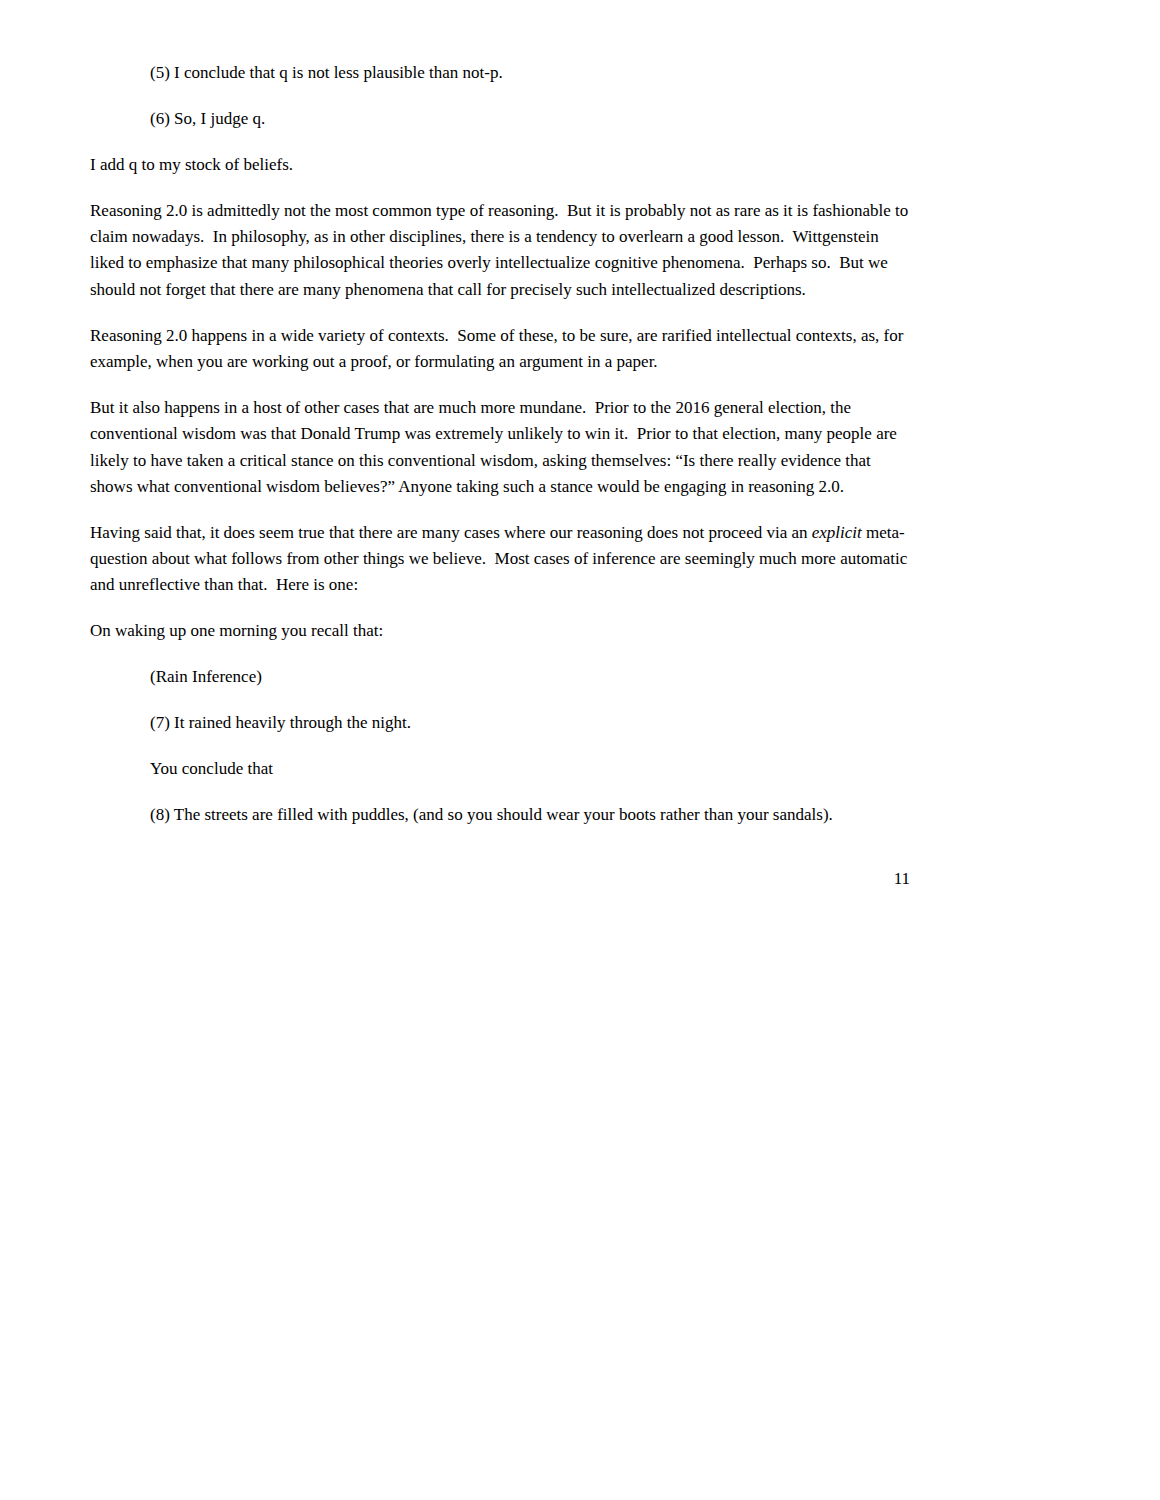(5) I conclude that q is not less plausible than not-p.
(6) So, I judge q.
I add q to my stock of beliefs.
Reasoning 2.0 is admittedly not the most common type of reasoning. But it is probably not as rare as it is fashionable to claim nowadays. In philosophy, as in other disciplines, there is a tendency to overlearn a good lesson. Wittgenstein liked to emphasize that many philosophical theories overly intellectualize cognitive phenomena. Perhaps so. But we should not forget that there are many phenomena that call for precisely such intellectualized descriptions.
Reasoning 2.0 happens in a wide variety of contexts. Some of these, to be sure, are rarified intellectual contexts, as, for example, when you are working out a proof, or formulating an argument in a paper.
But it also happens in a host of other cases that are much more mundane. Prior to the 2016 general election, the conventional wisdom was that Donald Trump was extremely unlikely to win it. Prior to that election, many people are likely to have taken a critical stance on this conventional wisdom, asking themselves: “Is there really evidence that shows what conventional wisdom believes?” Anyone taking such a stance would be engaging in reasoning 2.0.
Having said that, it does seem true that there are many cases where our reasoning does not proceed via an explicit meta-question about what follows from other things we believe. Most cases of inference are seemingly much more automatic and unreflective than that. Here is one:
On waking up one morning you recall that:
(Rain Inference)
(7) It rained heavily through the night.
You conclude that
(8) The streets are filled with puddles, (and so you should wear your boots rather than your sandals).
11